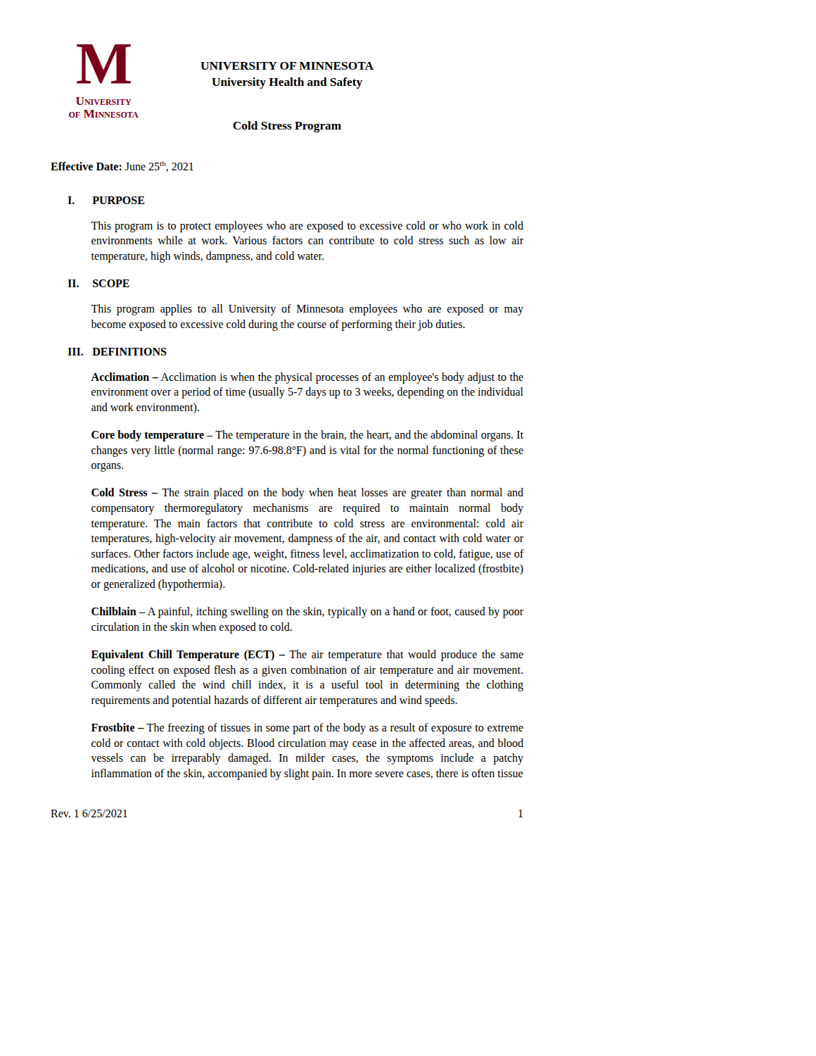M University of Minnesota
UNIVERSITY OF MINNESOTA
University Health and Safety
Cold Stress Program
Effective Date: June 25th, 2021
PURPOSE
This program is to protect employees who are exposed to excessive cold or who work in cold environments while at work. Various factors can contribute to cold stress such as low air temperature, high winds, dampness, and cold water.
SCOPE
This program applies to all University of Minnesota employees who are exposed or may become exposed to excessive cold during the course of performing their job duties.
DEFINITIONS
Acclimation – Acclimation is when the physical processes of an employee's body adjust to the environment over a period of time (usually 5-7 days up to 3 weeks, depending on the individual and work environment).
Core body temperature – The temperature in the brain, the heart, and the abdominal organs. It changes very little (normal range: 97.6-98.8°F) and is vital for the normal functioning of these organs.
Cold Stress – The strain placed on the body when heat losses are greater than normal and compensatory thermoregulatory mechanisms are required to maintain normal body temperature. The main factors that contribute to cold stress are environmental: cold air temperatures, high-velocity air movement, dampness of the air, and contact with cold water or surfaces. Other factors include age, weight, fitness level, acclimatization to cold, fatigue, use of medications, and use of alcohol or nicotine. Cold-related injuries are either localized (frostbite) or generalized (hypothermia).
Chilblain – A painful, itching swelling on the skin, typically on a hand or foot, caused by poor circulation in the skin when exposed to cold.
Equivalent Chill Temperature (ECT) – The air temperature that would produce the same cooling effect on exposed flesh as a given combination of air temperature and air movement. Commonly called the wind chill index, it is a useful tool in determining the clothing requirements and potential hazards of different air temperatures and wind speeds.
Frostbite – The freezing of tissues in some part of the body as a result of exposure to extreme cold or contact with cold objects. Blood circulation may cease in the affected areas, and blood vessels can be irreparably damaged. In milder cases, the symptoms include a patchy inflammation of the skin, accompanied by slight pain. In more severe cases, there is often tissue
Rev. 1 6/25/2021 1